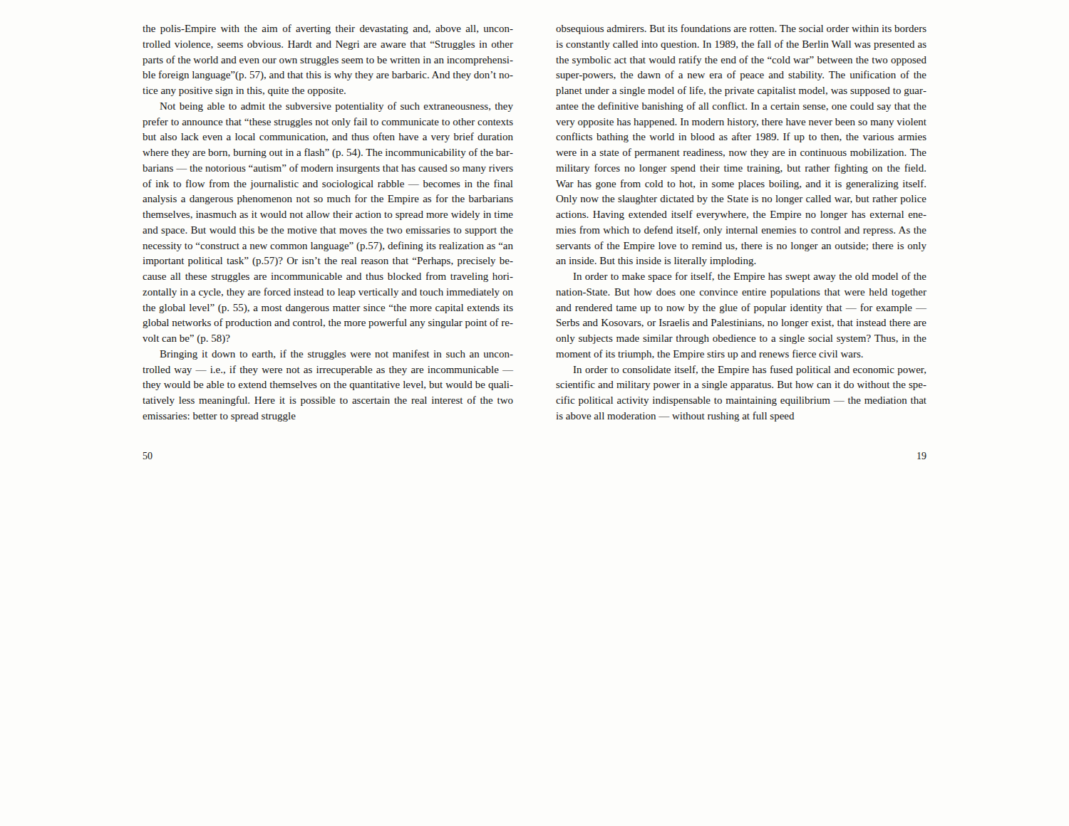the polis-Empire with the aim of averting their devastating and, above all, uncontrolled violence, seems obvious. Hardt and Negri are aware that “Struggles in other parts of the world and even our own struggles seem to be written in an incomprehensible foreign language”(p. 57), and that this is why they are barbaric. And they don’t notice any positive sign in this, quite the opposite.
Not being able to admit the subversive potentiality of such extraneousness, they prefer to announce that “these struggles not only fail to communicate to other contexts but also lack even a local communication, and thus often have a very brief duration where they are born, burning out in a flash” (p. 54). The incommunicability of the barbarians — the notorious “autism” of modern insurgents that has caused so many rivers of ink to flow from the journalistic and sociological rabble — becomes in the final analysis a dangerous phenomenon not so much for the Empire as for the barbarians themselves, inasmuch as it would not allow their action to spread more widely in time and space. But would this be the motive that moves the two emissaries to support the necessity to “construct a new common language” (p.57), defining its realization as “an important political task” (p.57)? Or isn’t the real reason that “Perhaps, precisely because all these struggles are incommunicable and thus blocked from traveling horizontally in a cycle, they are forced instead to leap vertically and touch immediately on the global level” (p. 55), a most dangerous matter since “the more capital extends its global networks of production and control, the more powerful any singular point of revolt can be” (p. 58)?
Bringing it down to earth, if the struggles were not manifest in such an uncontrolled way — i.e., if they were not as irrecuperable as they are incommunicable — they would be able to extend themselves on the quantitative level, but would be qualitatively less meaningful. Here it is possible to ascertain the real interest of the two emissaries: better to spread struggle
50
obsequious admirers. But its foundations are rotten. The social order within its borders is constantly called into question. In 1989, the fall of the Berlin Wall was presented as the symbolic act that would ratify the end of the “cold war” between the two opposed super-powers, the dawn of a new era of peace and stability. The unification of the planet under a single model of life, the private capitalist model, was supposed to guarantee the definitive banishing of all conflict. In a certain sense, one could say that the very opposite has happened. In modern history, there have never been so many violent conflicts bathing the world in blood as after 1989. If up to then, the various armies were in a state of permanent readiness, now they are in continuous mobilization. The military forces no longer spend their time training, but rather fighting on the field. War has gone from cold to hot, in some places boiling, and it is generalizing itself. Only now the slaughter dictated by the State is no longer called war, but rather police actions. Having extended itself everywhere, the Empire no longer has external enemies from which to defend itself, only internal enemies to control and repress. As the servants of the Empire love to remind us, there is no longer an outside; there is only an inside. But this inside is literally imploding.
In order to make space for itself, the Empire has swept away the old model of the nation-State. But how does one convince entire populations that were held together and rendered tame up to now by the glue of popular identity that — for example — Serbs and Kosovars, or Israelis and Palestinians, no longer exist, that instead there are only subjects made similar through obedience to a single social system? Thus, in the moment of its triumph, the Empire stirs up and renews fierce civil wars.
In order to consolidate itself, the Empire has fused political and economic power, scientific and military power in a single apparatus. But how can it do without the specific political activity indispensable to maintaining equilibrium — the mediation that is above all moderation — without rushing at full speed
19